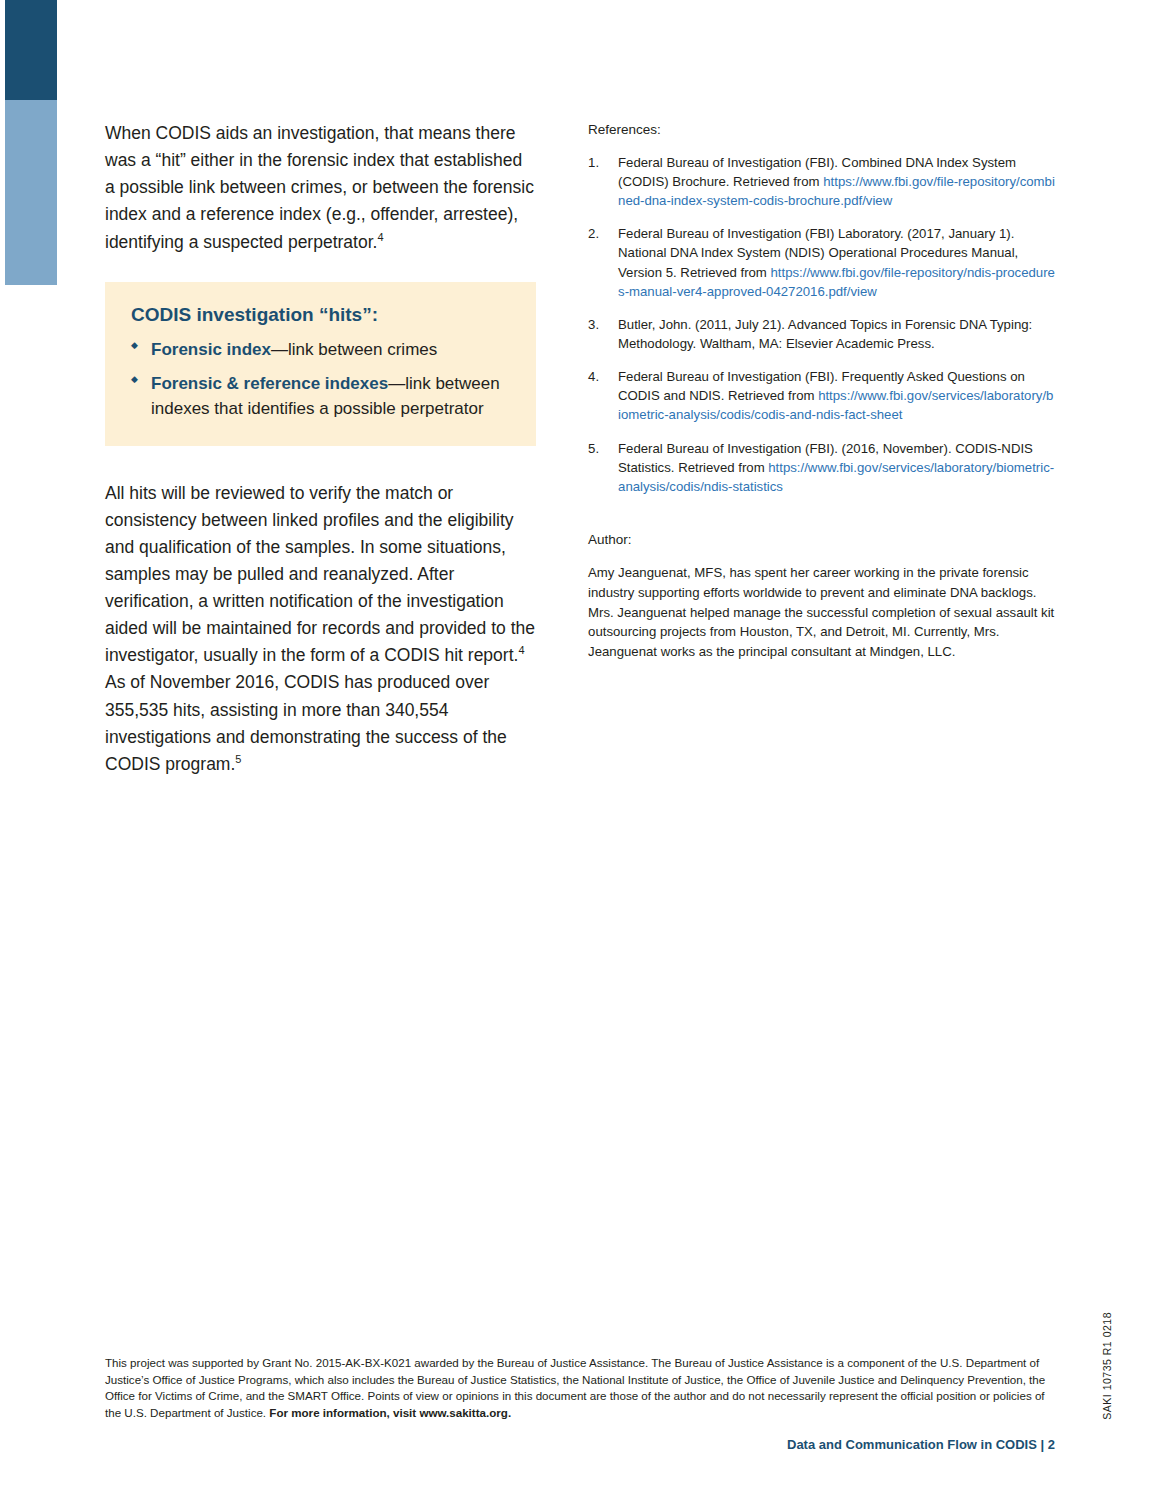When CODIS aids an investigation, that means there was a “hit” either in the forensic index that established a possible link between crimes, or between the forensic index and a reference index (e.g., offender, arrestee), identifying a suspected perpetrator.4
CODIS investigation “hits”:
Forensic index—link between crimes
Forensic & reference indexes—link between indexes that identifies a possible perpetrator
All hits will be reviewed to verify the match or consistency between linked profiles and the eligibility and qualification of the samples. In some situations, samples may be pulled and reanalyzed. After verification, a written notification of the investigation aided will be maintained for records and provided to the investigator, usually in the form of a CODIS hit report.4 As of November 2016, CODIS has produced over 355,535 hits, assisting in more than 340,554 investigations and demonstrating the success of the CODIS program.5
References:
Federal Bureau of Investigation (FBI). Combined DNA Index System (CODIS) Brochure. Retrieved from https://www.fbi.gov/file-repository/combined-dna-index-system-codis-brochure.pdf/view
Federal Bureau of Investigation (FBI) Laboratory. (2017, January 1). National DNA Index System (NDIS) Operational Procedures Manual, Version 5. Retrieved from https://www.fbi.gov/file-repository/ndis-procedures-manual-ver4-approved-04272016.pdf/view
Butler, John. (2011, July 21). Advanced Topics in Forensic DNA Typing: Methodology. Waltham, MA: Elsevier Academic Press.
Federal Bureau of Investigation (FBI). Frequently Asked Questions on CODIS and NDIS. Retrieved from https://www.fbi.gov/services/laboratory/biometric-analysis/codis/codis-and-ndis-fact-sheet
Federal Bureau of Investigation (FBI). (2016, November). CODIS-NDIS Statistics. Retrieved from https://www.fbi.gov/services/laboratory/biometric-analysis/codis/ndis-statistics
Author:
Amy Jeanguenat, MFS, has spent her career working in the private forensic industry supporting efforts worldwide to prevent and eliminate DNA backlogs. Mrs. Jeanguenat helped manage the successful completion of sexual assault kit outsourcing projects from Houston, TX, and Detroit, MI. Currently, Mrs. Jeanguenat works as the principal consultant at Mindgen, LLC.
This project was supported by Grant No. 2015-AK-BX-K021 awarded by the Bureau of Justice Assistance. The Bureau of Justice Assistance is a component of the U.S. Department of Justice’s Office of Justice Programs, which also includes the Bureau of Justice Statistics, the National Institute of Justice, the Office of Juvenile Justice and Delinquency Prevention, the Office for Victims of Crime, and the SMART Office. Points of view or opinions in this document are those of the author and do not necessarily represent the official position or policies of the U.S. Department of Justice. For more information, visit www.sakitta.org.
Data and Communication Flow in CODIS | 2
SAKI 10735 R1 0218